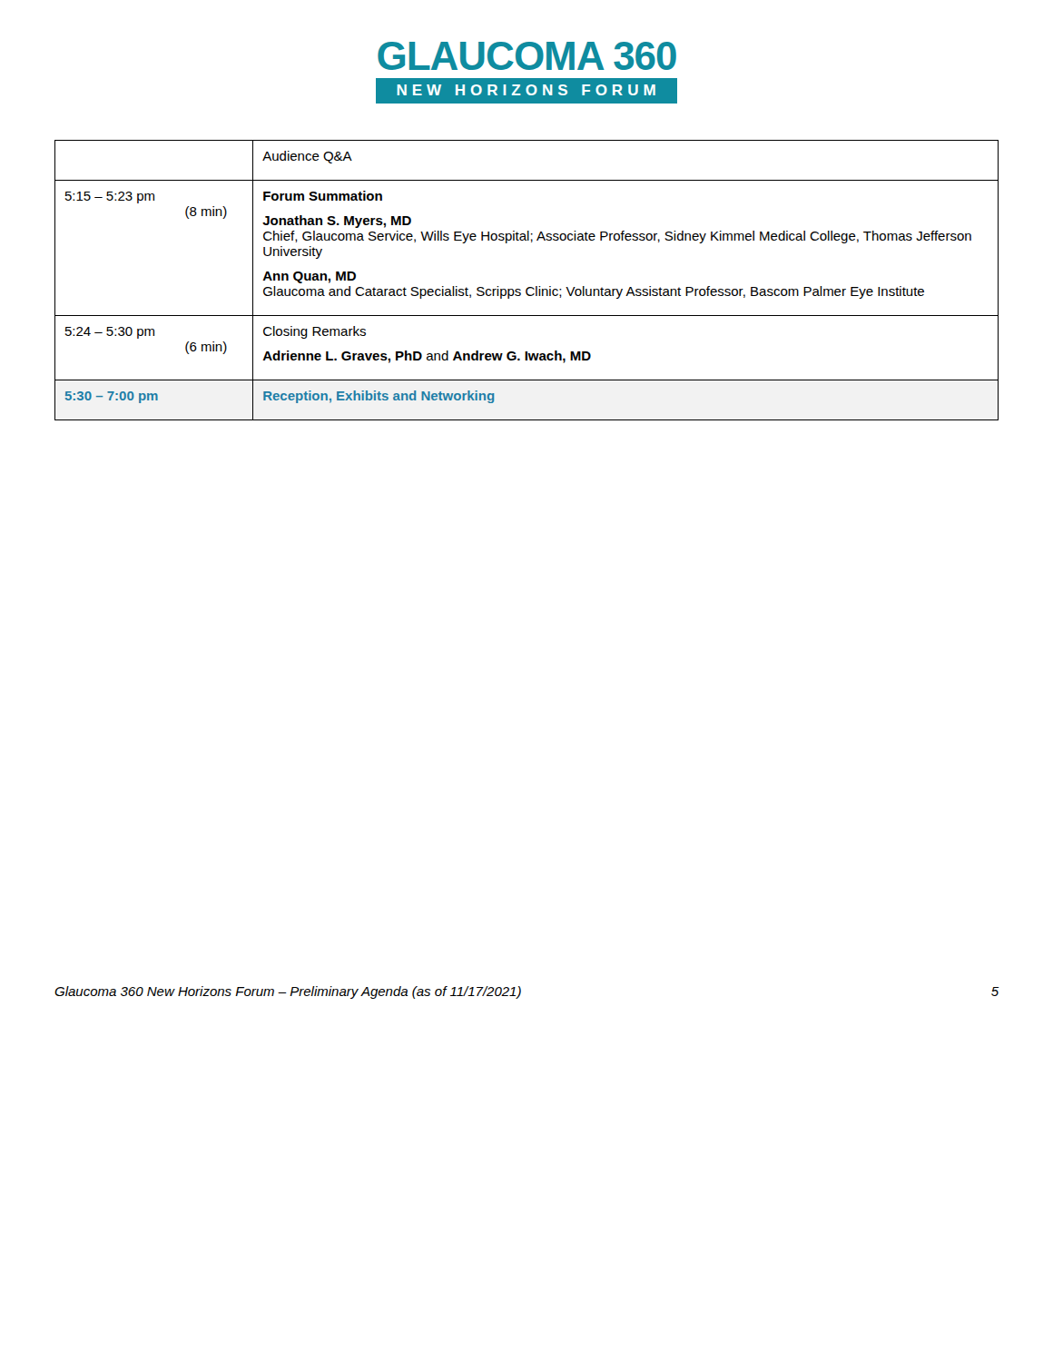GLAUCOMA 360
NEW HORIZONS FORUM
| | Audience Q&A |
| 5:15 – 5:23 pm (8 min) | Forum Summation Jonathan S. Myers, MD Chief, Glaucoma Service, Wills Eye Hospital; Associate Professor, Sidney Kimmel Medical College, Thomas Jefferson University Ann Quan, MD Glaucoma and Cataract Specialist, Scripps Clinic; Voluntary Assistant Professor, Bascom Palmer Eye Institute |
| 5:24 – 5:30 pm (6 min) | Closing Remarks Adrienne L. Graves, PhD and Andrew G. Iwach, MD |
| 5:30 – 7:00 pm | Reception, Exhibits and Networking |
Glaucoma 360 New Horizons Forum – Preliminary Agenda (as of 11/17/2021) 5